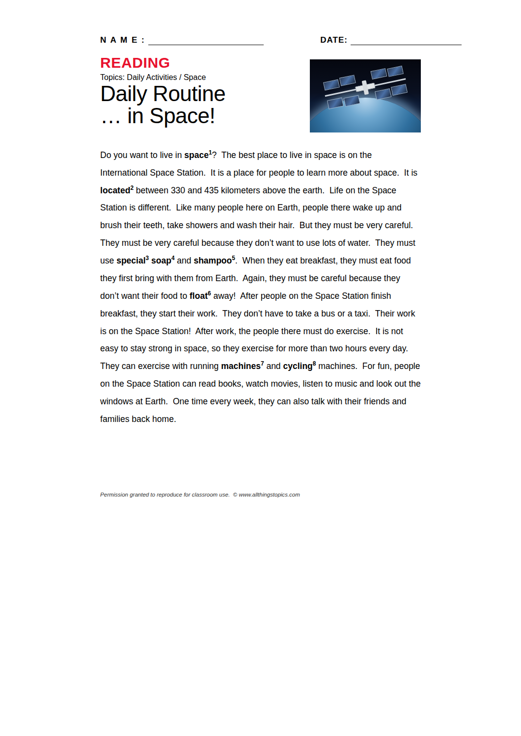N A M E :
DATE:
READING
Topics: Daily Activities / Space
Daily Routine
… in Space!
Do you want to live in space1? The best place to live in space is on the International Space Station. It is a place for people to learn more about space. It is located2 between 330 and 435 kilometers above the earth. Life on the Space Station is different. Like many people here on Earth, people there wake up and brush their teeth, take showers and wash their hair. But they must be very careful. They must be very careful because they don’t want to use lots of water. They must use special3 soap4 and shampoo5. When they eat breakfast, they must eat food they first bring with them from Earth. Again, they must be careful because they don’t want their food to float6 away! After people on the Space Station finish breakfast, they start their work. They don’t have to take a bus or a taxi. Their work is on the Space Station! After work, the people there must do exercise. It is not easy to stay strong in space, so they exercise for more than two hours every day. They can exercise with running machines7 and cycling8 machines. For fun, people on the Space Station can read books, watch movies, listen to music and look out the windows at Earth. One time every week, they can also talk with their friends and families back home.
Permission granted to reproduce for classroom use. © www.allthingstopics.com